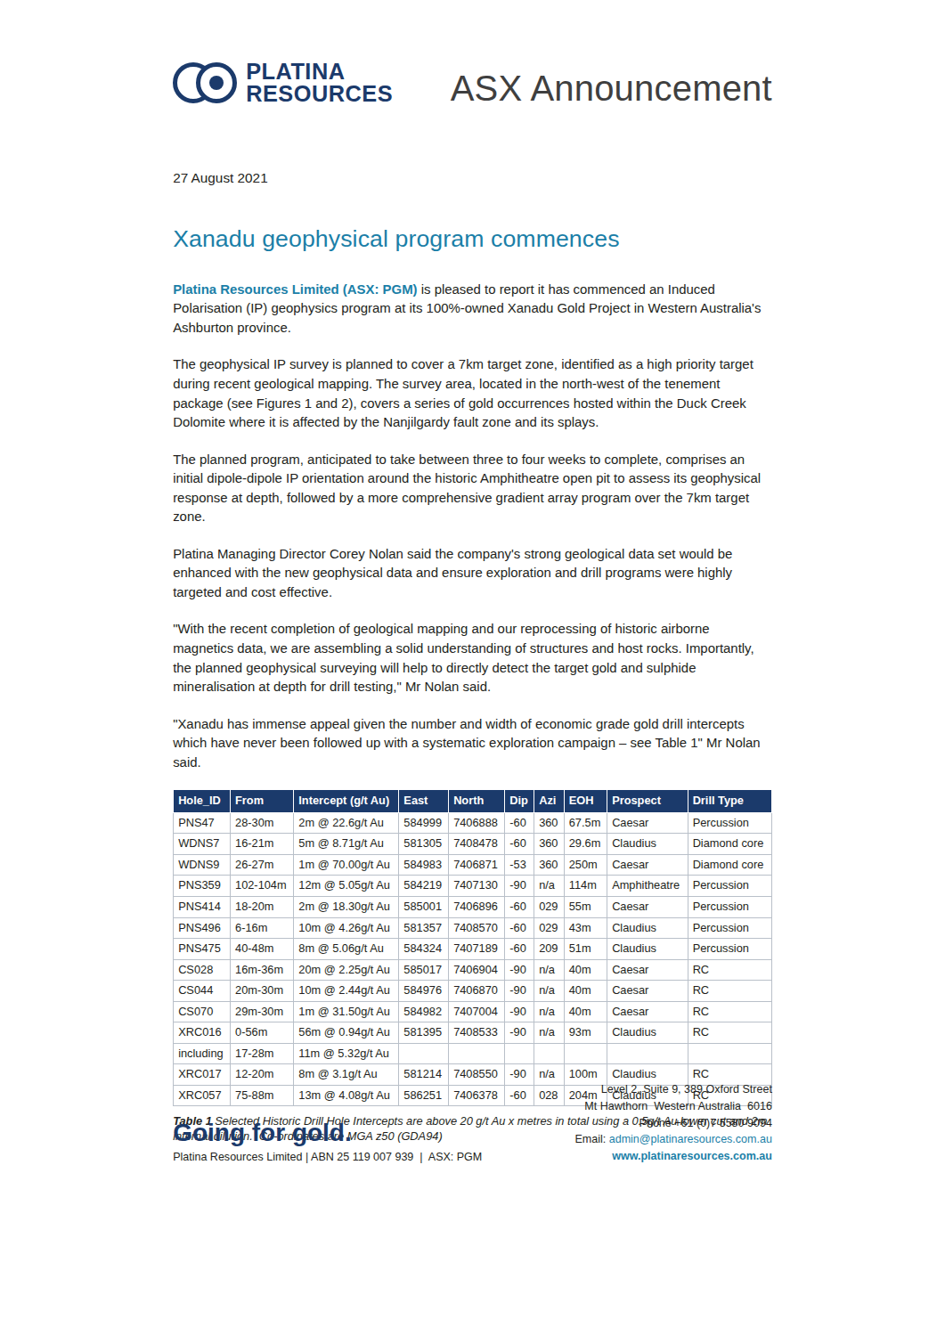PLATINA RESOURCES
ASX Announcement
27 August 2021
Xanadu geophysical program commences
Platina Resources Limited (ASX: PGM) is pleased to report it has commenced an Induced Polarisation (IP) geophysics program at its 100%-owned Xanadu Gold Project in Western Australia's Ashburton province.
The geophysical IP survey is planned to cover a 7km target zone, identified as a high priority target during recent geological mapping. The survey area, located in the north-west of the tenement package (see Figures 1 and 2), covers a series of gold occurrences hosted within the Duck Creek Dolomite where it is affected by the Nanjilgardy fault zone and its splays.
The planned program, anticipated to take between three to four weeks to complete, comprises an initial dipole-dipole IP orientation around the historic Amphitheatre open pit to assess its geophysical response at depth, followed by a more comprehensive gradient array program over the 7km target zone.
Platina Managing Director Corey Nolan said the company's strong geological data set would be enhanced with the new geophysical data and ensure exploration and drill programs were highly targeted and cost effective.
"With the recent completion of geological mapping and our reprocessing of historic airborne magnetics data, we are assembling a solid understanding of structures and host rocks. Importantly, the planned geophysical surveying will help to directly detect the target gold and sulphide mineralisation at depth for drill testing," Mr Nolan said.
"Xanadu has immense appeal given the number and width of economic grade gold drill intercepts which have never been followed up with a systematic exploration campaign – see Table 1" Mr Nolan said.
| Hole_ID | From | Intercept (g/t Au) | East | North | Dip | Azi | EOH | Prospect | Drill Type |
| --- | --- | --- | --- | --- | --- | --- | --- | --- | --- |
| PNS47 | 28-30m | 2m @ 22.6g/t Au | 584999 | 7406888 | -60 | 360 | 67.5m | Caesar | Percussion |
| WDNS7 | 16-21m | 5m @ 8.71g/t Au | 581305 | 7408478 | -60 | 360 | 29.6m | Claudius | Diamond core |
| WDNS9 | 26-27m | 1m @ 70.00g/t Au | 584983 | 7406871 | -53 | 360 | 250m | Caesar | Diamond core |
| PNS359 | 102-104m | 12m @ 5.05g/t Au | 584219 | 7407130 | -90 | n/a | 114m | Amphitheatre | Percussion |
| PNS414 | 18-20m | 2m @ 18.30g/t Au | 585001 | 7406896 | -60 | 029 | 55m | Caesar | Percussion |
| PNS496 | 6-16m | 10m @ 4.26g/t Au | 581357 | 7408570 | -60 | 029 | 43m | Claudius | Percussion |
| PNS475 | 40-48m | 8m @ 5.06g/t Au | 584324 | 7407189 | -60 | 209 | 51m | Claudius | Percussion |
| CS028 | 16m-36m | 20m @ 2.25g/t Au | 585017 | 7406904 | -90 | n/a | 40m | Caesar | RC |
| CS044 | 20m-30m | 10m @ 2.44g/t Au | 584976 | 7406870 | -90 | n/a | 40m | Caesar | RC |
| CS070 | 29m-30m | 1m @ 31.50g/t Au | 584982 | 7407004 | -90 | n/a | 40m | Caesar | RC |
| XRC016 | 0-56m | 56m @ 0.94g/t Au | 581395 | 7408533 | -90 | n/a | 93m | Claudius | RC |
| including | 17-28m | 11m @ 5.32g/t Au | | | | | | | |
| XRC017 | 12-20m | 8m @ 3.1g/t Au | 581214 | 7408550 | -90 | n/a | 100m | Claudius | RC |
| XRC057 | 75-88m | 13m @ 4.08g/t Au | 586251 | 7406378 | -60 | 028 | 204m | Claudius | RC |
Table 1 Selected Historic Drill Hole Intercepts are above 20 g/t Au x metres in total using a 0.5g/t Au lower cut and 2m internal dilution. Co-ordinates are MGA z50 (GDA94)
Going for gold.
Platina Resources Limited | ABN 25 119 007 939 | ASX: PGM
Level 2, Suite 9, 389 Oxford Street
Mt Hawthorn Western Australia 6016
Phone +61 (0)7 5580 9094
Email: admin@platinaresources.com.au
www.platinaresources.com.au